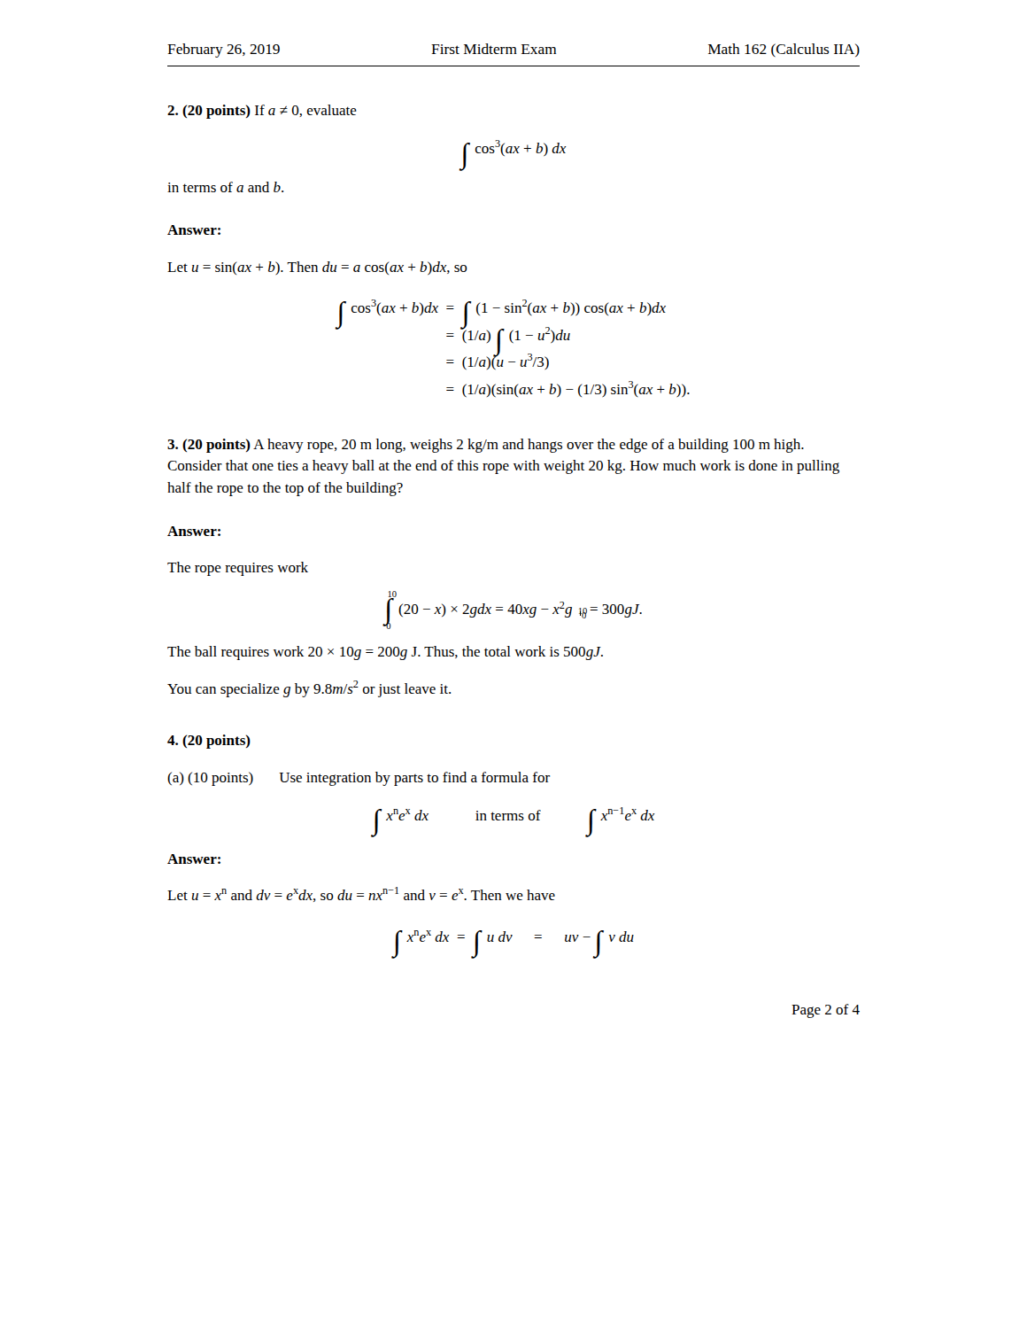February 26, 2019
First Midterm Exam
Math 162 (Calculus IIA)
2. (20 points) If a ≠ 0, evaluate
∫ cos3(ax + b) dx
in terms of a and b.
Answer:
Let u = sin(ax + b). Then du = a cos(ax + b)dx, so
| ∫ cos 3 ( ax + b ) dx | = | ∫ (1 − sin 2 ( ax + b )) cos ( ax + b ) dx |
| | = | (1/ a ) ∫ (1 − u 2 ) du |
| | = | (1/ a )( u − u 3 /3) |
| | = | (1/ a )( sin ( ax + b ) − (1/3) sin 3 ( ax + b )). |
3. (20 points) A heavy rope, 20 m long, weighs 2 kg/m and hangs over the edge of a building 100 m high. Consider that one ties a heavy ball at the end of this rope with weight 20 kg. How much work is done in pulling half the rope to the top of the building?
Answer:
The rope requires work
∫100 (20 − x) × 2gdx = 40xg − x2g 100 = 300gJ.
The ball requires work 20 × 10g = 200g J. Thus, the total work is 500gJ.
You can specialize g by 9.8m/s2 or just leave it.
4. (20 points)
(a) (10 points) Use integration by parts to find a formula for
∫ xnex dx in terms of ∫ xn−1ex dx
Answer:
Let u = xn and dv = exdx, so du = nxn−1 and v = ex. Then we have
| ∫ x n e x dx | = | ∫ u dv = uv − ∫ v du |
Page 2 of 4